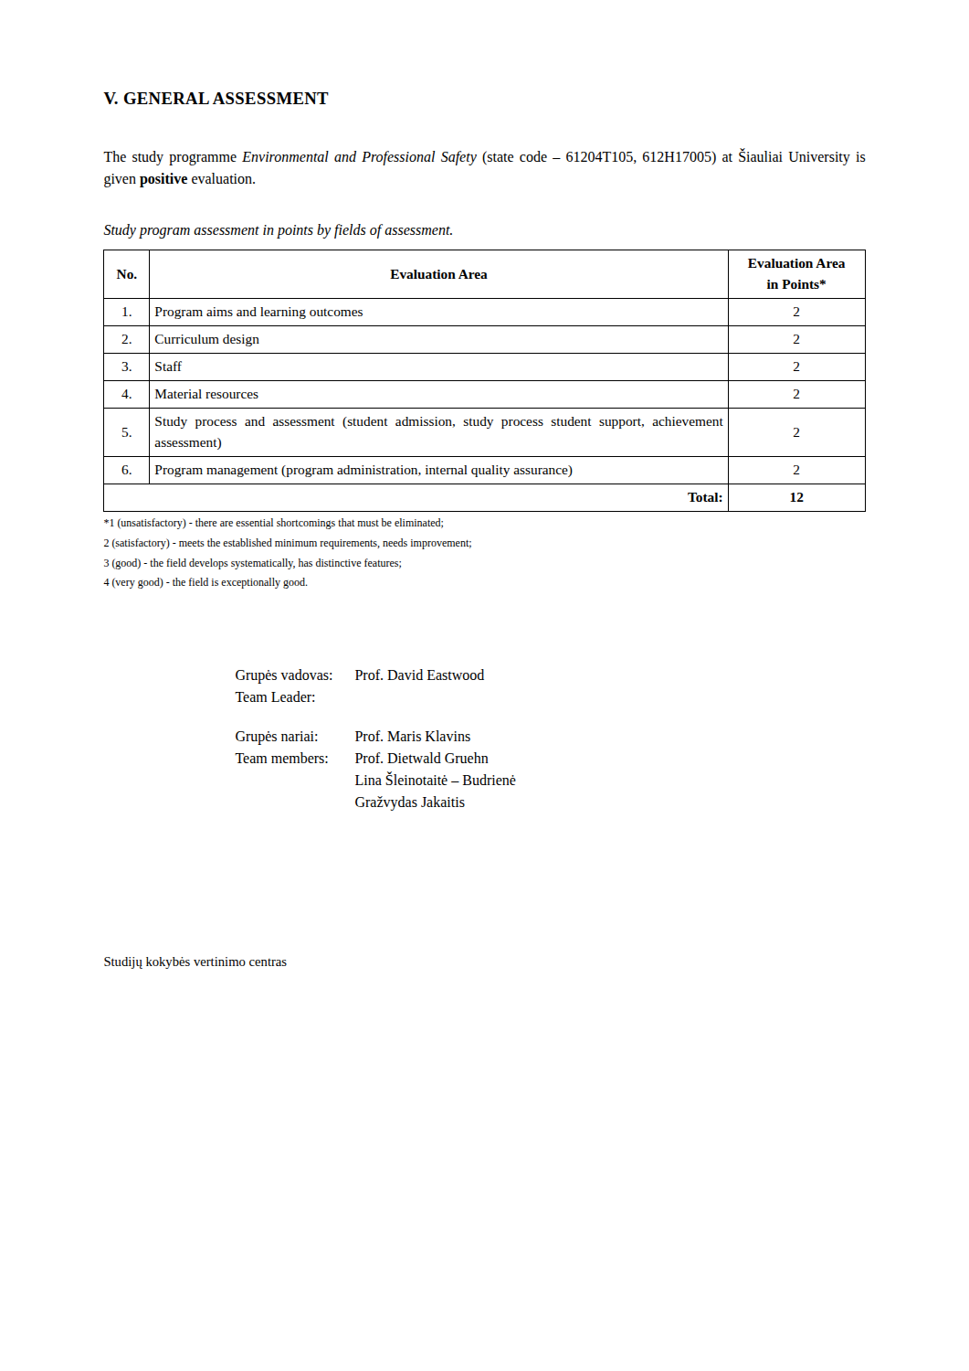V. GENERAL ASSESSMENT
The study programme Environmental and Professional Safety (state code – 61204T105, 612H17005) at Šiauliai University is given positive evaluation.
Study program assessment in points by fields of assessment.
| No. | Evaluation Area | Evaluation Area in Points* |
| --- | --- | --- |
| 1. | Program aims and learning outcomes | 2 |
| 2. | Curriculum design | 2 |
| 3. | Staff | 2 |
| 4. | Material resources | 2 |
| 5. | Study process and assessment (student admission, study process student support, achievement assessment) | 2 |
| 6. | Program management (program administration, internal quality assurance) | 2 |
| | Total: | 12 |
*1 (unsatisfactory) - there are essential shortcomings that must be eliminated;
2 (satisfactory) - meets the established minimum requirements, needs improvement;
3 (good) - the field develops systematically, has distinctive features;
4 (very good) - the field is exceptionally good.
| Grupės vadovas: Team Leader: | Prof. David Eastwood |
| Grupės nariai: Team members: | Prof. Maris Klavins Prof. Dietwald Gruehn Lina Šleinotaitė – Budrienė Gražvydas Jakaitis |
Studijų kokybės vertinimo centras